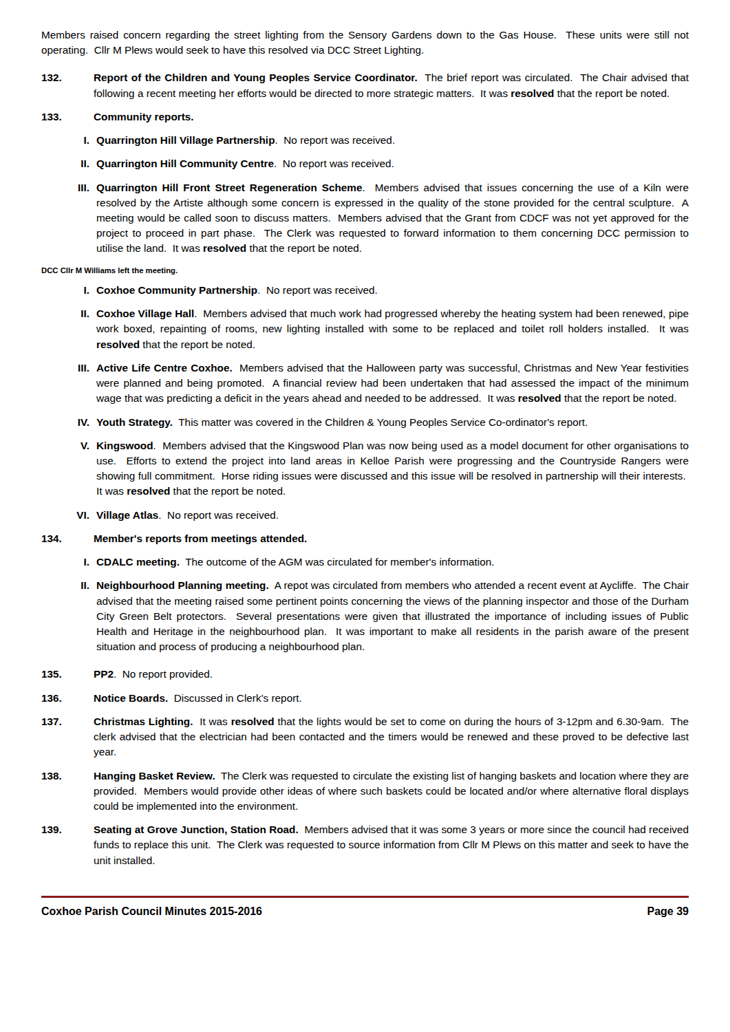Members raised concern regarding the street lighting from the Sensory Gardens down to the Gas House. These units were still not operating. Cllr M Plews would seek to have this resolved via DCC Street Lighting.
132.
Report of the Children and Young Peoples Service Coordinator. The brief report was circulated. The Chair advised that following a recent meeting her efforts would be directed to more strategic matters. It was resolved that the report be noted.
133.
Community reports.
I.
Quarrington Hill Village Partnership. No report was received.
II.
Quarrington Hill Community Centre. No report was received.
III.
Quarrington Hill Front Street Regeneration Scheme. Members advised that issues concerning the use of a Kiln were resolved by the Artiste although some concern is expressed in the quality of the stone provided for the central sculpture. A meeting would be called soon to discuss matters. Members advised that the Grant from CDCF was not yet approved for the project to proceed in part phase. The Clerk was requested to forward information to them concerning DCC permission to utilise the land. It was resolved that the report be noted.
DCC Cllr M Williams left the meeting.
I.
Coxhoe Community Partnership. No report was received.
II.
Coxhoe Village Hall. Members advised that much work had progressed whereby the heating system had been renewed, pipe work boxed, repainting of rooms, new lighting installed with some to be replaced and toilet roll holders installed. It was resolved that the report be noted.
III.
Active Life Centre Coxhoe. Members advised that the Halloween party was successful, Christmas and New Year festivities were planned and being promoted. A financial review had been undertaken that had assessed the impact of the minimum wage that was predicting a deficit in the years ahead and needed to be addressed. It was resolved that the report be noted.
IV.
Youth Strategy. This matter was covered in the Children & Young Peoples Service Co-ordinator's report.
V.
Kingswood. Members advised that the Kingswood Plan was now being used as a model document for other organisations to use. Efforts to extend the project into land areas in Kelloe Parish were progressing and the Countryside Rangers were showing full commitment. Horse riding issues were discussed and this issue will be resolved in partnership will their interests. It was resolved that the report be noted.
VI.
Village Atlas. No report was received.
134.
Member's reports from meetings attended.
I.
CDALC meeting. The outcome of the AGM was circulated for member's information.
II.
Neighbourhood Planning meeting. A repot was circulated from members who attended a recent event at Aycliffe. The Chair advised that the meeting raised some pertinent points concerning the views of the planning inspector and those of the Durham City Green Belt protectors. Several presentations were given that illustrated the importance of including issues of Public Health and Heritage in the neighbourhood plan. It was important to make all residents in the parish aware of the present situation and process of producing a neighbourhood plan.
135.
PP2. No report provided.
136.
Notice Boards. Discussed in Clerk's report.
137.
Christmas Lighting. It was resolved that the lights would be set to come on during the hours of 3-12pm and 6.30-9am. The clerk advised that the electrician had been contacted and the timers would be renewed and these proved to be defective last year.
138.
Hanging Basket Review. The Clerk was requested to circulate the existing list of hanging baskets and location where they are provided. Members would provide other ideas of where such baskets could be located and/or where alternative floral displays could be implemented into the environment.
139.
Seating at Grove Junction, Station Road. Members advised that it was some 3 years or more since the council had received funds to replace this unit. The Clerk was requested to source information from Cllr M Plews on this matter and seek to have the unit installed.
Coxhoe Parish Council Minutes 2015-2016 Page 39